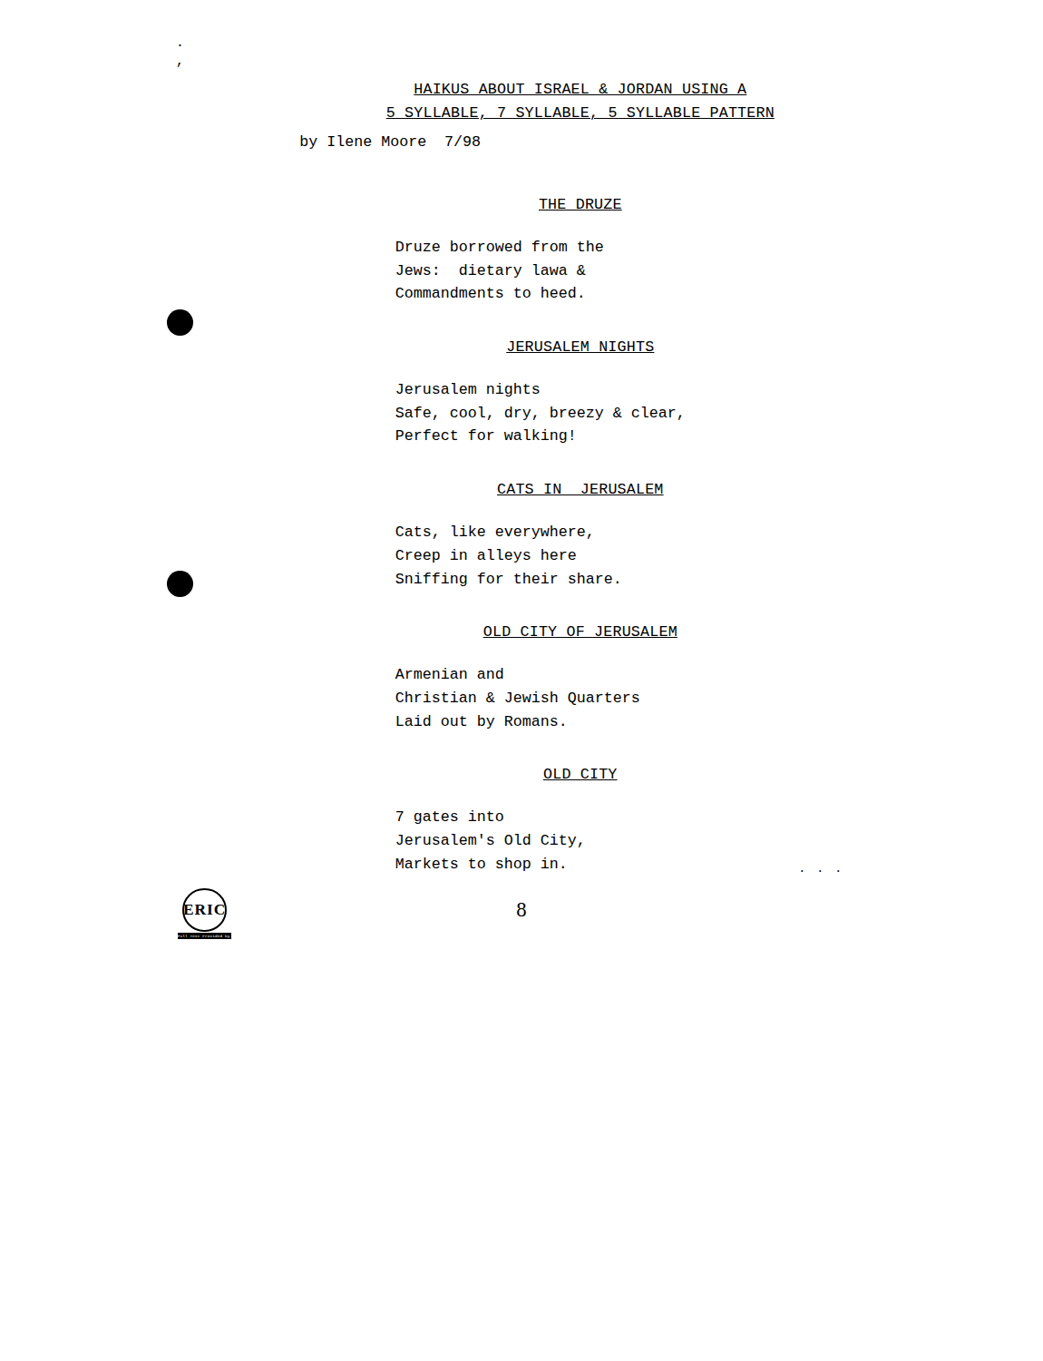.
,
HAIKUS ABOUT ISRAEL & JORDAN USING A
5 SYLLABLE, 7 SYLLABLE, 5 SYLLABLE PATTERN
by Ilene Moore 7/98
THE DRUZE
Druze borrowed from the
Jews: dietary lawa &
Commandments to heed.
JERUSALEM NIGHTS
Jerusalem nights
Safe, cool, dry, breezy & clear,
Perfect for walking!
CATS IN JERUSALEM
Cats, like everywhere,
Creep in alleys here
Sniffing for their share.
OLD CITY OF JERUSALEM
Armenian and
Christian & Jewish Quarters
Laid out by Romans.
OLD CITY
7 gates into
Jerusalem's Old City,
Markets to shop in.
. . .
8
ERIC
Full Text Provided by ERIC